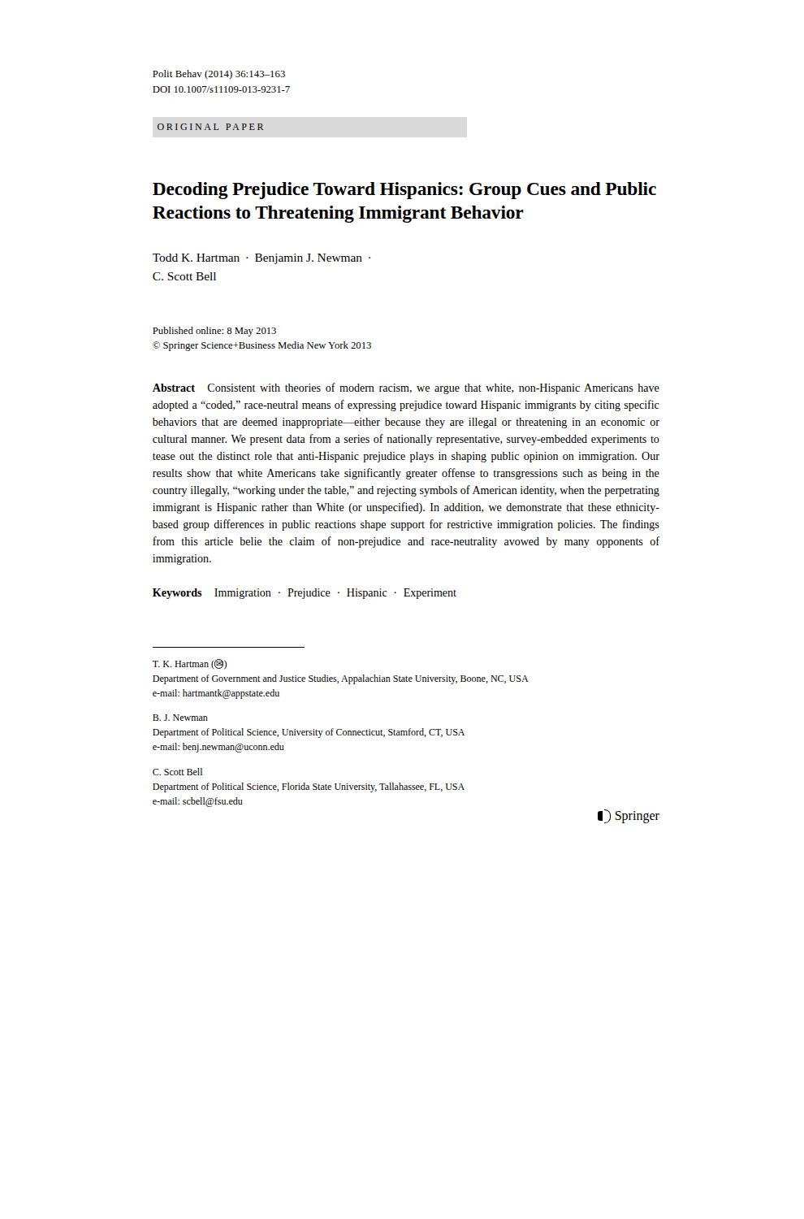Polit Behav (2014) 36:143–163
DOI 10.1007/s11109-013-9231-7
Original Paper
Decoding Prejudice Toward Hispanics: Group Cues and Public Reactions to Threatening Immigrant Behavior
Todd K. Hartman · Benjamin J. Newman ·
C. Scott Bell
Published online: 8 May 2013
© Springer Science+Business Media New York 2013
Abstract Consistent with theories of modern racism, we argue that white, non-Hispanic Americans have adopted a “coded,” race-neutral means of expressing prejudice toward Hispanic immigrants by citing specific behaviors that are deemed inappropriate—either because they are illegal or threatening in an economic or cultural manner. We present data from a series of nationally representative, survey-embedded experiments to tease out the distinct role that anti-Hispanic prejudice plays in shaping public opinion on immigration. Our results show that white Americans take significantly greater offense to transgressions such as being in the country illegally, “working under the table,” and rejecting symbols of American identity, when the perpetrating immigrant is Hispanic rather than White (or unspecified). In addition, we demonstrate that these ethnicity-based group differences in public reactions shape support for restrictive immigration policies. The findings from this article belie the claim of non-prejudice and race-neutrality avowed by many opponents of immigration.
Keywords Immigration · Prejudice · Hispanic · Experiment
T. K. Hartman (✉)
Department of Government and Justice Studies, Appalachian State University, Boone, NC, USA
e-mail: hartmantk@appstate.edu
B. J. Newman
Department of Political Science, University of Connecticut, Stamford, CT, USA
e-mail: benj.newman@uconn.edu
C. Scott Bell
Department of Political Science, Florida State University, Tallahassee, FL, USA
e-mail: scbell@fsu.edu
Springer